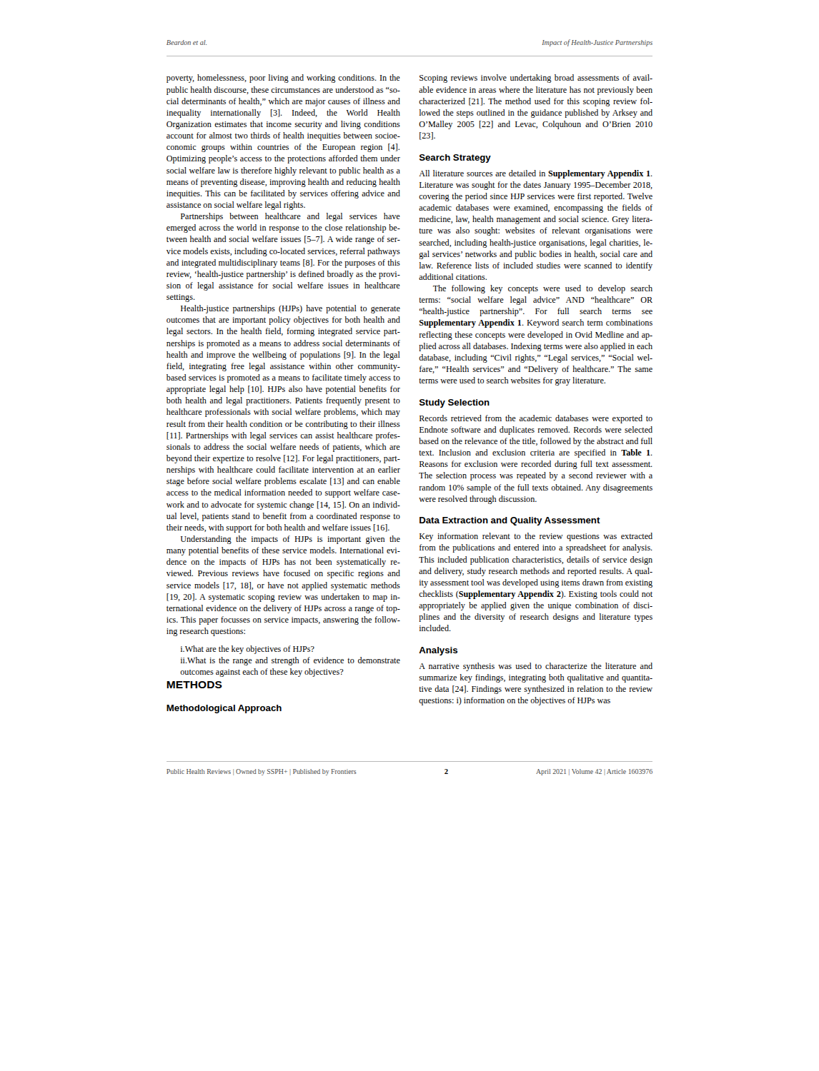Beardon et al.
Impact of Health-Justice Partnerships
poverty, homelessness, poor living and working conditions. In the public health discourse, these circumstances are understood as “social determinants of health,” which are major causes of illness and inequality internationally [3]. Indeed, the World Health Organization estimates that income security and living conditions account for almost two thirds of health inequities between socioeconomic groups within countries of the European region [4]. Optimizing people’s access to the protections afforded them under social welfare law is therefore highly relevant to public health as a means of preventing disease, improving health and reducing health inequities. This can be facilitated by services offering advice and assistance on social welfare legal rights.
Partnerships between healthcare and legal services have emerged across the world in response to the close relationship between health and social welfare issues [5–7]. A wide range of service models exists, including co-located services, referral pathways and integrated multidisciplinary teams [8]. For the purposes of this review, ‘health-justice partnership’ is defined broadly as the provision of legal assistance for social welfare issues in healthcare settings.
Health-justice partnerships (HJPs) have potential to generate outcomes that are important policy objectives for both health and legal sectors. In the health field, forming integrated service partnerships is promoted as a means to address social determinants of health and improve the wellbeing of populations [9]. In the legal field, integrating free legal assistance within other community-based services is promoted as a means to facilitate timely access to appropriate legal help [10]. HJPs also have potential benefits for both health and legal practitioners. Patients frequently present to healthcare professionals with social welfare problems, which may result from their health condition or be contributing to their illness [11]. Partnerships with legal services can assist healthcare professionals to address the social welfare needs of patients, which are beyond their expertize to resolve [12]. For legal practitioners, partnerships with healthcare could facilitate intervention at an earlier stage before social welfare problems escalate [13] and can enable access to the medical information needed to support welfare casework and to advocate for systemic change [14, 15]. On an individual level, patients stand to benefit from a coordinated response to their needs, with support for both health and welfare issues [16].
Understanding the impacts of HJPs is important given the many potential benefits of these service models. International evidence on the impacts of HJPs has not been systematically reviewed. Previous reviews have focused on specific regions and service models [17, 18], or have not applied systematic methods [19, 20]. A systematic scoping review was undertaken to map international evidence on the delivery of HJPs across a range of topics. This paper focusses on service impacts, answering the following research questions:
i.What are the key objectives of HJPs?
ii.What is the range and strength of evidence to demonstrate outcomes against each of these key objectives?
METHODS
Methodological Approach
Scoping reviews involve undertaking broad assessments of available evidence in areas where the literature has not previously been characterized [21]. The method used for this scoping review followed the steps outlined in the guidance published by Arksey and O’Malley 2005 [22] and Levac, Colquhoun and O’Brien 2010 [23].
Search Strategy
All literature sources are detailed in Supplementary Appendix 1. Literature was sought for the dates January 1995–December 2018, covering the period since HJP services were first reported. Twelve academic databases were examined, encompassing the fields of medicine, law, health management and social science. Grey literature was also sought: websites of relevant organisations were searched, including health-justice organisations, legal charities, legal services’ networks and public bodies in health, social care and law. Reference lists of included studies were scanned to identify additional citations.
The following key concepts were used to develop search terms: “social welfare legal advice” AND “healthcare” OR “health-justice partnership”. For full search terms see Supplementary Appendix 1. Keyword search term combinations reflecting these concepts were developed in Ovid Medline and applied across all databases. Indexing terms were also applied in each database, including “Civil rights,” “Legal services,” “Social welfare,” “Health services” and “Delivery of healthcare.” The same terms were used to search websites for gray literature.
Study Selection
Records retrieved from the academic databases were exported to Endnote software and duplicates removed. Records were selected based on the relevance of the title, followed by the abstract and full text. Inclusion and exclusion criteria are specified in Table 1. Reasons for exclusion were recorded during full text assessment. The selection process was repeated by a second reviewer with a random 10% sample of the full texts obtained. Any disagreements were resolved through discussion.
Data Extraction and Quality Assessment
Key information relevant to the review questions was extracted from the publications and entered into a spreadsheet for analysis. This included publication characteristics, details of service design and delivery, study research methods and reported results. A quality assessment tool was developed using items drawn from existing checklists (Supplementary Appendix 2). Existing tools could not appropriately be applied given the unique combination of disciplines and the diversity of research designs and literature types included.
Analysis
A narrative synthesis was used to characterize the literature and summarize key findings, integrating both qualitative and quantitative data [24]. Findings were synthesized in relation to the review questions: i) information on the objectives of HJPs was
Public Health Reviews | Owned by SSPH+ | Published by Frontiers
2
April 2021 | Volume 42 | Article 1603976